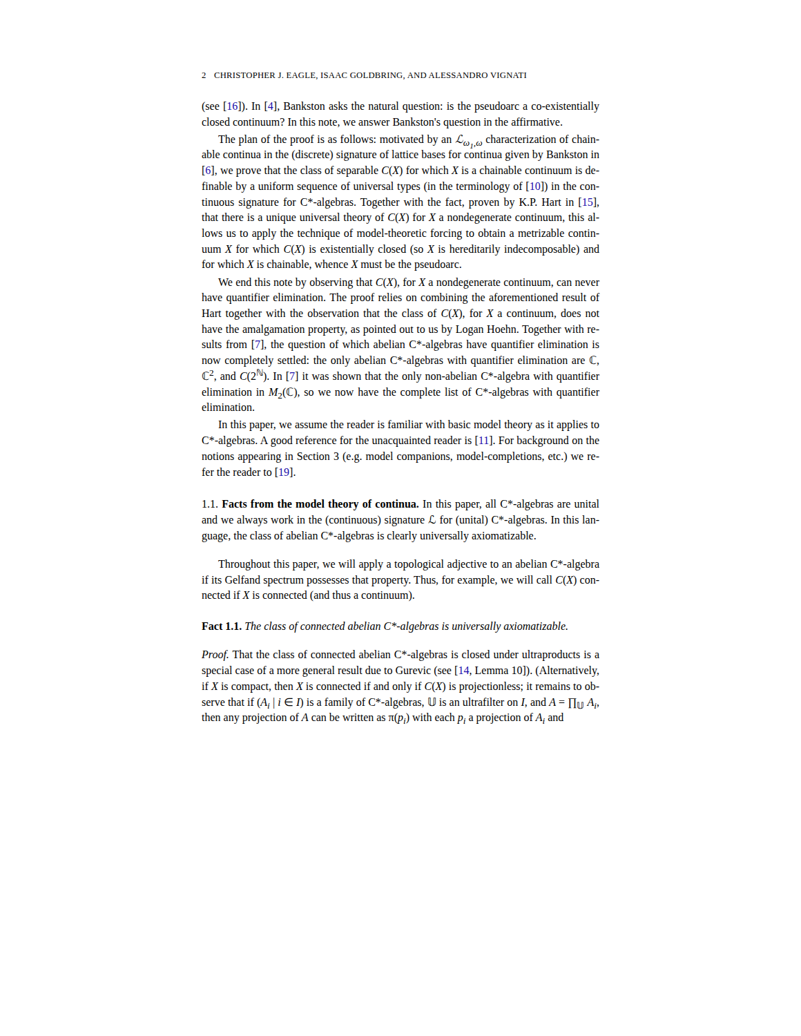2 CHRISTOPHER J. EAGLE, ISAAC GOLDBRING, AND ALESSANDRO VIGNATI
(see [16]). In [4], Bankston asks the natural question: is the pseudoarc a co-existentially closed continuum? In this note, we answer Bankston's question in the affirmative.
The plan of the proof is as follows: motivated by an ℒω1,ω characterization of chainable continua in the (discrete) signature of lattice bases for continua given by Bankston in [6], we prove that the class of separable C(X) for which X is a chainable continuum is definable by a uniform sequence of universal types (in the terminology of [10]) in the continuous signature for C*-algebras. Together with the fact, proven by K.P. Hart in [15], that there is a unique universal theory of C(X) for X a nondegenerate continuum, this allows us to apply the technique of model-theoretic forcing to obtain a metrizable continuum X for which C(X) is existentially closed (so X is hereditarily indecomposable) and for which X is chainable, whence X must be the pseudoarc.
We end this note by observing that C(X), for X a nondegenerate continuum, can never have quantifier elimination. The proof relies on combining the aforementioned result of Hart together with the observation that the class of C(X), for X a continuum, does not have the amalgamation property, as pointed out to us by Logan Hoehn. Together with results from [7], the question of which abelian C*-algebras have quantifier elimination is now completely settled: the only abelian C*-algebras with quantifier elimination are ℂ, ℂ2, and C(2ℕ). In [7] it was shown that the only non-abelian C*-algebra with quantifier elimination in M2(ℂ), so we now have the complete list of C*-algebras with quantifier elimination.
In this paper, we assume the reader is familiar with basic model theory as it applies to C*-algebras. A good reference for the unacquainted reader is [11]. For background on the notions appearing in Section 3 (e.g. model companions, model-completions, etc.) we refer the reader to [19].
1.1. Facts from the model theory of continua. In this paper, all C*-algebras are unital and we always work in the (continuous) signature ℒ for (unital) C*-algebras. In this language, the class of abelian C*-algebras is clearly universally axiomatizable.
Throughout this paper, we will apply a topological adjective to an abelian C*-algebra if its Gelfand spectrum possesses that property. Thus, for example, we will call C(X) connected if X is connected (and thus a continuum).
Fact 1.1. The class of connected abelian C*-algebras is universally axiomatizable.
Proof. That the class of connected abelian C*-algebras is closed under ultraproducts is a special case of a more general result due to Gurevic (see [14, Lemma 10]). (Alternatively, if X is compact, then X is connected if and only if C(X) is projectionless; it remains to observe that if (Ai | i ∈ I) is a family of C*-algebras, 𝕌 is an ultrafilter on I, and A = ∏𝕌 Ai, then any projection of A can be written as π(pi) with each pi a projection of Ai and